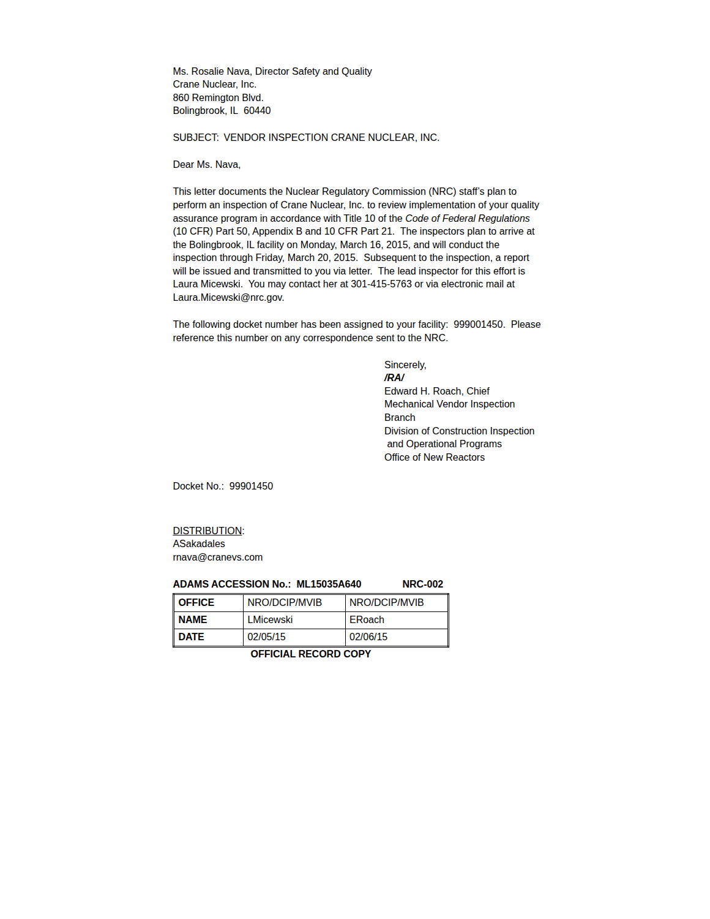Ms. Rosalie Nava, Director Safety and Quality
Crane Nuclear, Inc.
860 Remington Blvd.
Bolingbrook, IL 60440
SUBJECT: VENDOR INSPECTION CRANE NUCLEAR, INC.
Dear Ms. Nava,
This letter documents the Nuclear Regulatory Commission (NRC) staff’s plan to perform an inspection of Crane Nuclear, Inc. to review implementation of your quality assurance program in accordance with Title 10 of the Code of Federal Regulations (10 CFR) Part 50, Appendix B and 10 CFR Part 21. The inspectors plan to arrive at the Bolingbrook, IL facility on Monday, March 16, 2015, and will conduct the inspection through Friday, March 20, 2015. Subsequent to the inspection, a report will be issued and transmitted to you via letter. The lead inspector for this effort is Laura Micewski. You may contact her at 301-415-5763 or via electronic mail at Laura.Micewski@nrc.gov.
The following docket number has been assigned to your facility: 999001450. Please reference this number on any correspondence sent to the NRC.
Sincerely,
/RA/
Edward H. Roach, Chief
Mechanical Vendor Inspection Branch
Division of Construction Inspection
and Operational Programs
Office of New Reactors
Docket No.: 99901450
DISTRIBUTION:
ASakadales
rnava@cranevs.com
ADAMS ACCESSION No.: ML15035A640NRC-002
| OFFICE | NRO/DCIP/MVIB | NRO/DCIP/MVIB |
| NAME | LMicewski | ERoach |
| DATE | 02/05/15 | 02/06/15 |
OFFICIAL RECORD COPY